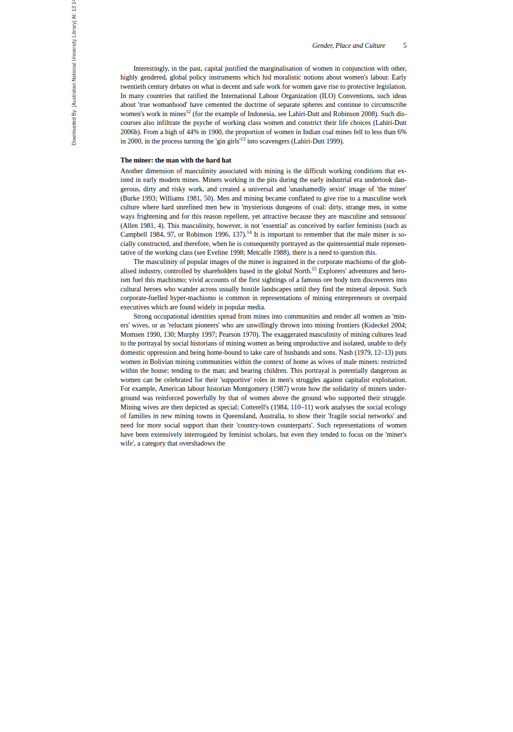Downloaded By: [Australian National University Library] At: 13:14 17 June 2011
Gender, Place and Culture 5
Interestingly, in the past, capital justified the marginalisation of women in conjunction with other, highly gendered, global policy instruments which hid moralistic notions about women's labour. Early twentieth century debates on what is decent and safe work for women gave rise to protective legislation. In many countries that ratified the International Labour Organization (ILO) Conventions, such ideas about 'true womanhood' have cemented the doctrine of separate spheres and continue to circumscribe women's work in mines12 (for the example of Indonesia, see Lahiri-Dutt and Robinson 2008). Such discourses also infiltrate the psyche of working class women and constrict their life choices (Lahiri-Dutt 2006b). From a high of 44% in 1900, the proportion of women in Indian coal mines fell to less than 6% in 2000, in the process turning the 'gin girls'13 into scavengers (Lahiri-Dutt 1999).
The miner: the man with the hard hat
Another dimension of masculinity associated with mining is the difficult working conditions that existed in early modern mines. Miners working in the pits during the early industrial era undertook dangerous, dirty and risky work, and created a universal and 'unashamedly sexist' image of 'the miner' (Burke 1993; Williams 1981, 50). Men and mining became conflated to give rise to a masculine work culture where hard unrefined men hew in 'mysterious dungeons of coal: dirty, strange men, in some ways frightening and for this reason repellent, yet attractive because they are masculine and sensuous' (Allen 1981, 4). This masculinity, however, is not 'essential' as conceived by earlier feminists (such as Campbell 1984, 97, or Robinson 1996, 137).14 It is important to remember that the male miner is socially constructed, and therefore, when he is consequently portrayed as the quintessential male representative of the working class (see Eveline 1998; Metcalfe 1988), there is a need to question this.
The masculinity of popular images of the miner is ingrained in the corporate machismo of the globalised industry, controlled by shareholders based in the global North.15 Explorers' adventures and heroism fuel this machismo; vivid accounts of the first sightings of a famous ore body turn discoverers into cultural heroes who wander across usually hostile landscapes until they find the mineral deposit. Such corporate-fuelled hyper-machismo is common in representations of mining entrepreneurs or overpaid executives which are found widely in popular media.
Strong occupational identities spread from mines into communities and render all women as 'miners' wives, or as 'reluctant pioneers' who are unwillingly thrown into mining frontiers (Kideckel 2004; Momsen 1990, 130; Murphy 1997; Pearson 1970). The exaggerated masculinity of mining cultures lead to the portrayal by social historians of mining women as being unproductive and isolated, unable to defy domestic oppression and being home-bound to take care of husbands and sons. Nash (1979, 12–13) puts women in Bolivian mining communities within the context of home as wives of male miners: restricted within the house; tending to the man; and bearing children. This portrayal is potentially dangerous as women can be celebrated for their 'supportive' roles in men's struggles against capitalist exploitation. For example, American labour historian Montgomery (1987) wrote how the solidarity of miners underground was reinforced powerfully by that of women above the ground who supported their struggle. Mining wives are then depicted as special; Cotterell's (1984, 110–11) work analyses the social ecology of families in new mining towns in Queensland, Australia, to show their 'fragile social networks' and need for more social support than their 'country-town counterparts'. Such representations of women have been extensively interrogated by feminist scholars, but even they tended to focus on the 'miner's wife', a category that overshadows the